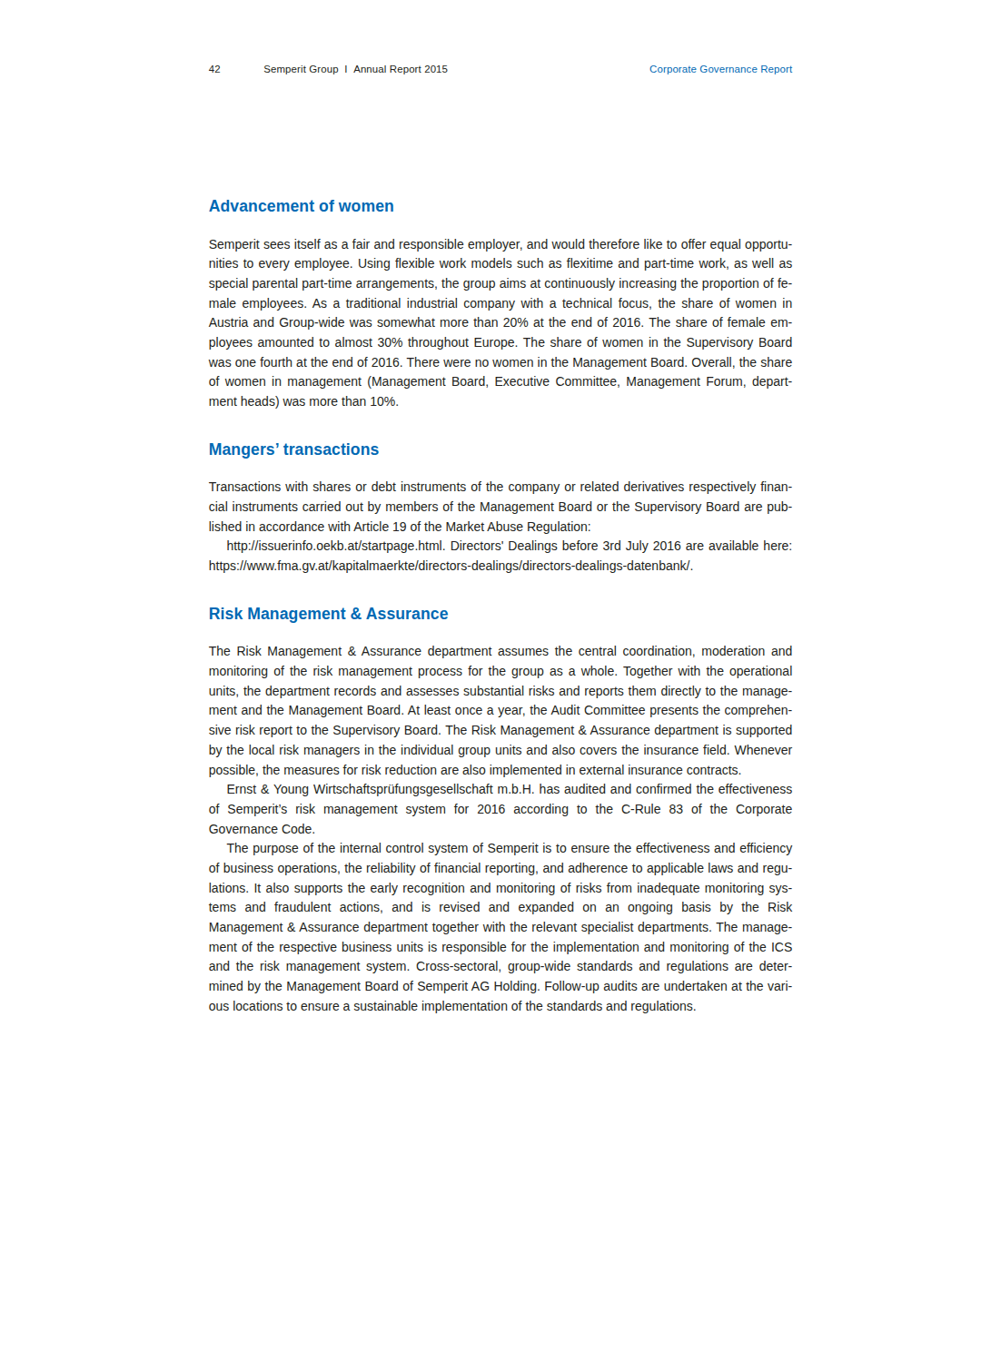42 Semperit Group I Annual Report 2015 Corporate Governance Report
Advancement of women
Semperit sees itself as a fair and responsible employer, and would therefore like to offer equal opportunities to every employee. Using flexible work models such as flexitime and part-time work, as well as special parental part-time arrangements, the group aims at continuously increasing the proportion of female employees. As a traditional industrial company with a technical focus, the share of women in Austria and Group-wide was somewhat more than 20% at the end of 2016. The share of female employees amounted to almost 30% throughout Europe. The share of women in the Supervisory Board was one fourth at the end of 2016. There were no women in the Management Board. Overall, the share of women in management (Management Board, Executive Committee, Management Forum, department heads) was more than 10%.
Mangers’ transactions
Transactions with shares or debt instruments of the company or related derivatives respectively financial instruments carried out by members of the Management Board or the Supervisory Board are published in accordance with Article 19 of the Market Abuse Regulation:
http://issuerinfo.oekb.at/startpage.html. Directors' Dealings before 3rd July 2016 are available here: https://www.fma.gv.at/kapitalmaerkte/directors-dealings/directors-dealings-datenbank/.
Risk Management & Assurance
The Risk Management & Assurance department assumes the central coordination, moderation and monitoring of the risk management process for the group as a whole. Together with the operational units, the department records and assesses substantial risks and reports them directly to the management and the Management Board. At least once a year, the Audit Committee presents the comprehensive risk report to the Supervisory Board. The Risk Management & Assurance department is supported by the local risk managers in the individual group units and also covers the insurance field. Whenever possible, the measures for risk reduction are also implemented in external insurance contracts.
Ernst & Young Wirtschaftsprüfungsgesellschaft m.b.H. has audited and confirmed the effectiveness of Semperit’s risk management system for 2016 according to the C-Rule 83 of the Corporate Governance Code.
The purpose of the internal control system of Semperit is to ensure the effectiveness and efficiency of business operations, the reliability of financial reporting, and adherence to applicable laws and regulations. It also supports the early recognition and monitoring of risks from inadequate monitoring systems and fraudulent actions, and is revised and expanded on an ongoing basis by the Risk Management & Assurance department together with the relevant specialist departments. The management of the respective business units is responsible for the implementation and monitoring of the ICS and the risk management system. Cross-sectoral, group-wide standards and regulations are determined by the Management Board of Semperit AG Holding. Follow-up audits are undertaken at the various locations to ensure a sustainable implementation of the standards and regulations.